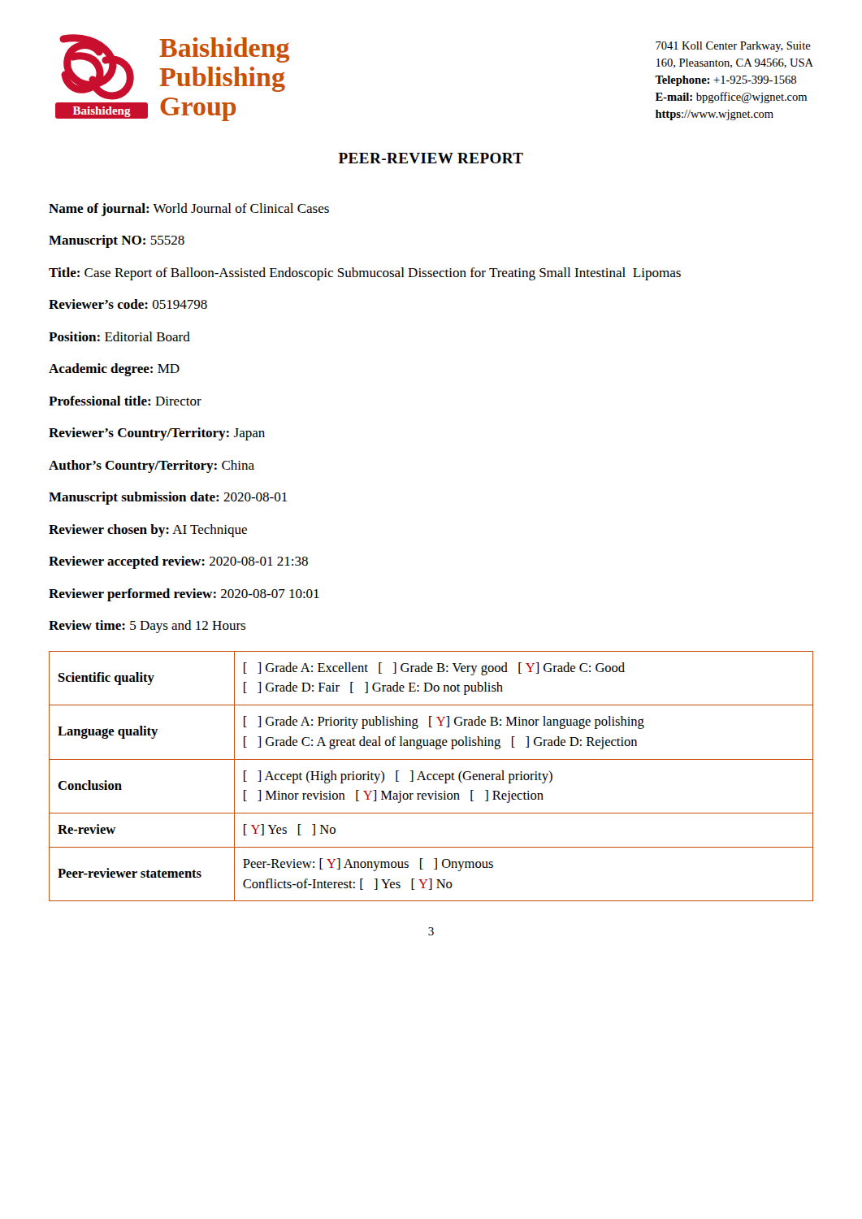Baishideng
Baishideng
Publishing
Group
7041 Koll Center Parkway, Suite
160, Pleasanton, CA 94566, USA
Telephone: +1-925-399-1568
E-mail: bpgoffice@wjgnet.com
https://www.wjgnet.com
PEER-REVIEW REPORT
Name of journal: World Journal of Clinical Cases
Manuscript NO: 55528
Title: Case Report of Balloon-Assisted Endoscopic Submucosal Dissection for Treating Small Intestinal Lipomas
Reviewer’s code: 05194798
Position: Editorial Board
Academic degree: MD
Professional title: Director
Reviewer’s Country/Territory: Japan
Author’s Country/Territory: China
Manuscript submission date: 2020-08-01
Reviewer chosen by: AI Technique
Reviewer accepted review: 2020-08-01 21:38
Reviewer performed review: 2020-08-07 10:01
Review time: 5 Days and 12 Hours
| Scientific quality | [ ] Grade A: Excellent [ ] Grade B: Very good [ Y ] Grade C: Good [ ] Grade D: Fair [ ] Grade E: Do not publish |
| Language quality | [ ] Grade A: Priority publishing [ Y ] Grade B: Minor language polishing [ ] Grade C: A great deal of language polishing [ ] Grade D: Rejection |
| Conclusion | [ ] Accept (High priority) [ ] Accept (General priority) [ ] Minor revision [ Y ] Major revision [ ] Rejection |
| Re-review | [ Y ] Yes [ ] No |
| Peer-reviewer statements | Peer-Review: [ Y ] Anonymous [ ] Onymous Conflicts-of-Interest: [ ] Yes [ Y ] No |
3